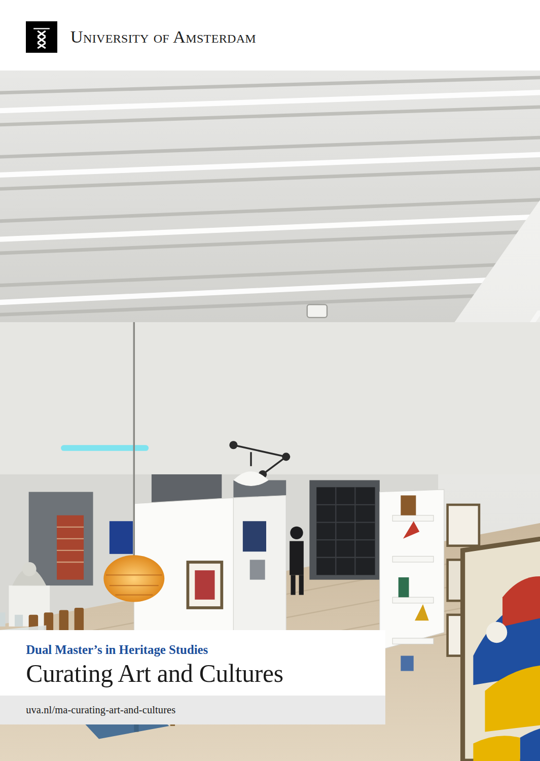University of Amsterdam coat of arms University of Amsterdam
Interior of a museum exhibition hall A wide, brightly lit gallery with a ribbed ceiling of linear lights and spotlights. White and grey partition walls hold paintings, textiles and objects; design furniture, a glass vitrine and a large orange pendant lamp stand on a pale wooden floor. A single visitor in dark clothing looks at the displays. A large colourful abstract painting in blue, yellow and red leans at the right edge.
Dual Master’s in Heritage Studies
Curating Art and Cultures
uva.nl/ma-curating-art-and-cultures